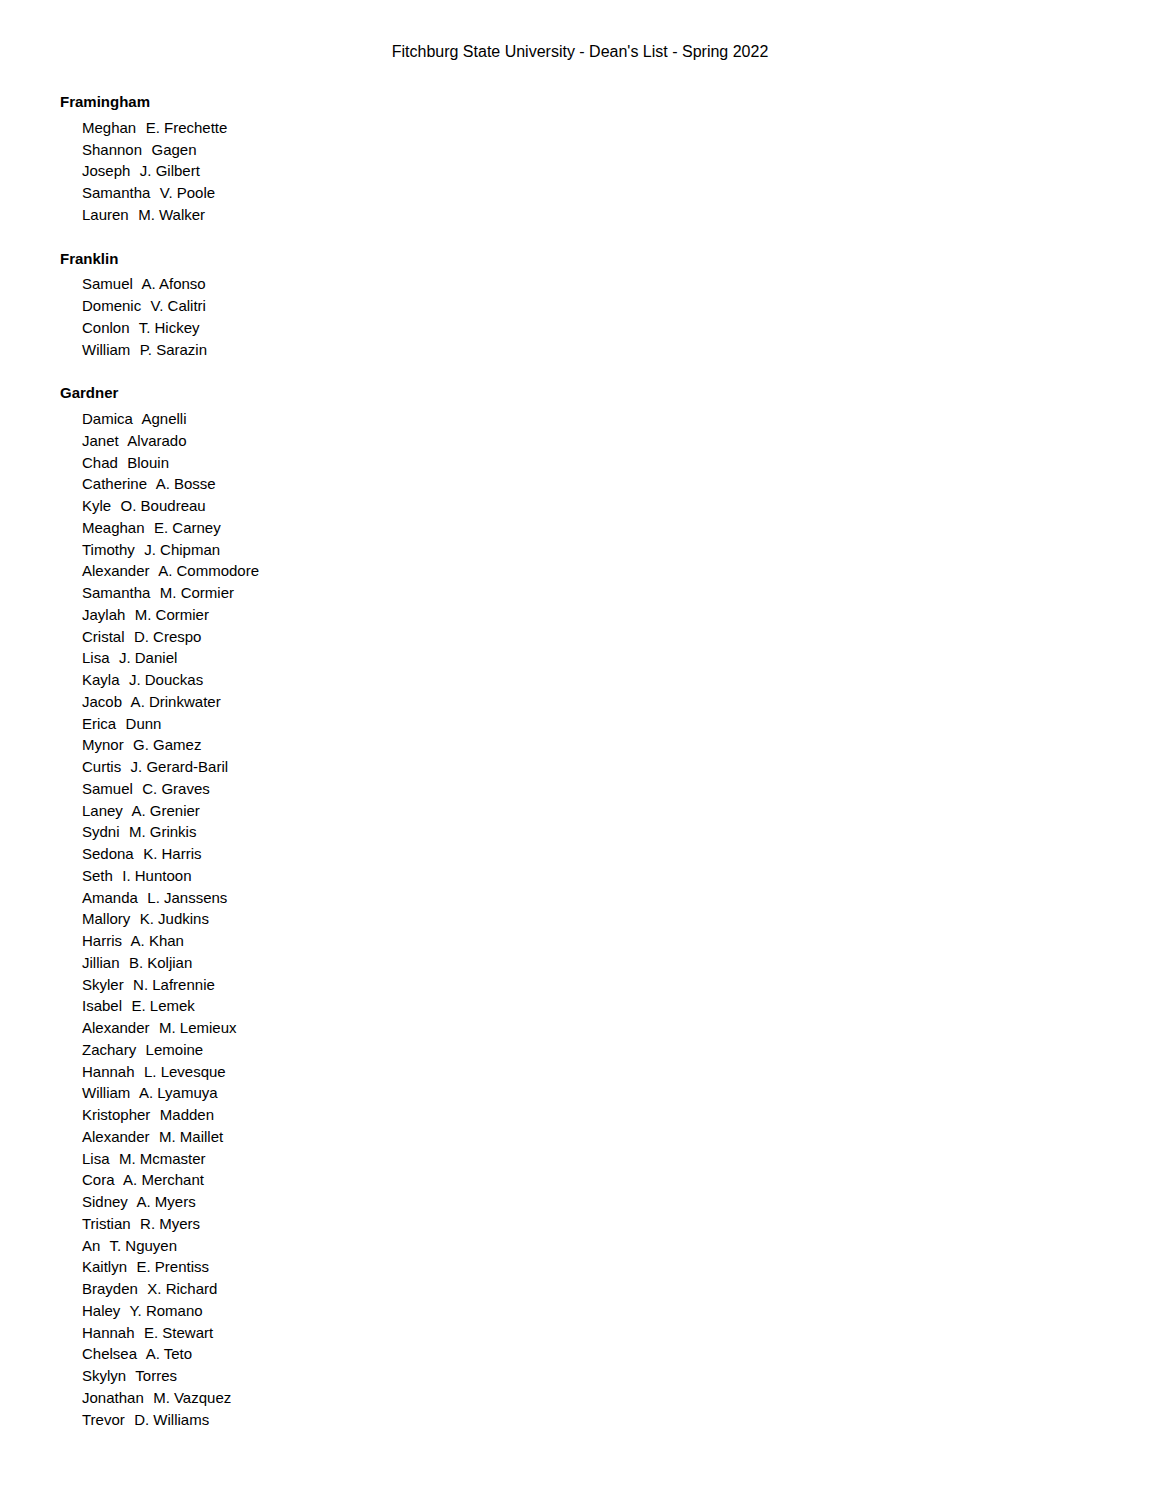Fitchburg State University - Dean's List - Spring 2022
Framingham
Meghan E. Frechette
Shannon Gagen
Joseph J. Gilbert
Samantha V. Poole
Lauren M. Walker
Franklin
Samuel A. Afonso
Domenic V. Calitri
Conlon T. Hickey
William P. Sarazin
Gardner
Damica Agnelli
Janet Alvarado
Chad Blouin
Catherine A. Bosse
Kyle O. Boudreau
Meaghan E. Carney
Timothy J. Chipman
Alexander A. Commodore
Samantha M. Cormier
Jaylah M. Cormier
Cristal D. Crespo
Lisa J. Daniel
Kayla J. Douckas
Jacob A. Drinkwater
Erica Dunn
Mynor G. Gamez
Curtis J. Gerard-Baril
Samuel C. Graves
Laney A. Grenier
Sydni M. Grinkis
Sedona K. Harris
Seth I. Huntoon
Amanda L. Janssens
Mallory K. Judkins
Harris A. Khan
Jillian B. Koljian
Skyler N. Lafrennie
Isabel E. Lemek
Alexander M. Lemieux
Zachary Lemoine
Hannah L. Levesque
William A. Lyamuya
Kristopher Madden
Alexander M. Maillet
Lisa M. Mcmaster
Cora A. Merchant
Sidney A. Myers
Tristian R. Myers
An T. Nguyen
Kaitlyn E. Prentiss
Brayden X. Richard
Haley Y. Romano
Hannah E. Stewart
Chelsea A. Teto
Skylyn Torres
Jonathan M. Vazquez
Trevor D. Williams